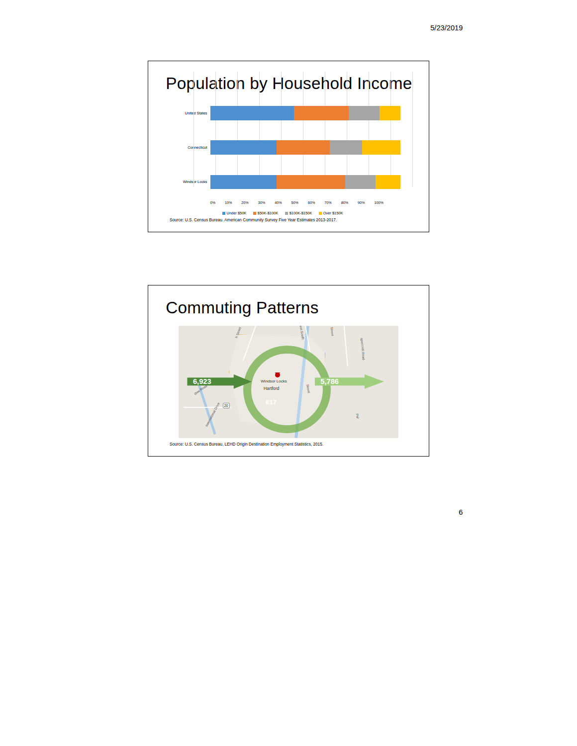5/23/2019
Population by Household Income
United States
Connecticut
Windsor Locks
0% 10% 20% 30% 40% 50% 60% 70% 80% 90% 100%
Under $50K $50K-$100K $100K-$150K Over $150K
Source: U.S. Census Bureau. American Community Survey Five Year Estimates 2013-2017.
Commuting Patterns
6,923
5,786
817
Windsor Locks
Hartford
20
h Street
Street South
Street
spect Hill Road
Street
dow Road
International Drive
Pal
Source: U.S. Census Bureau, LEHD Origin Destination Employment Statistics, 2015.
6